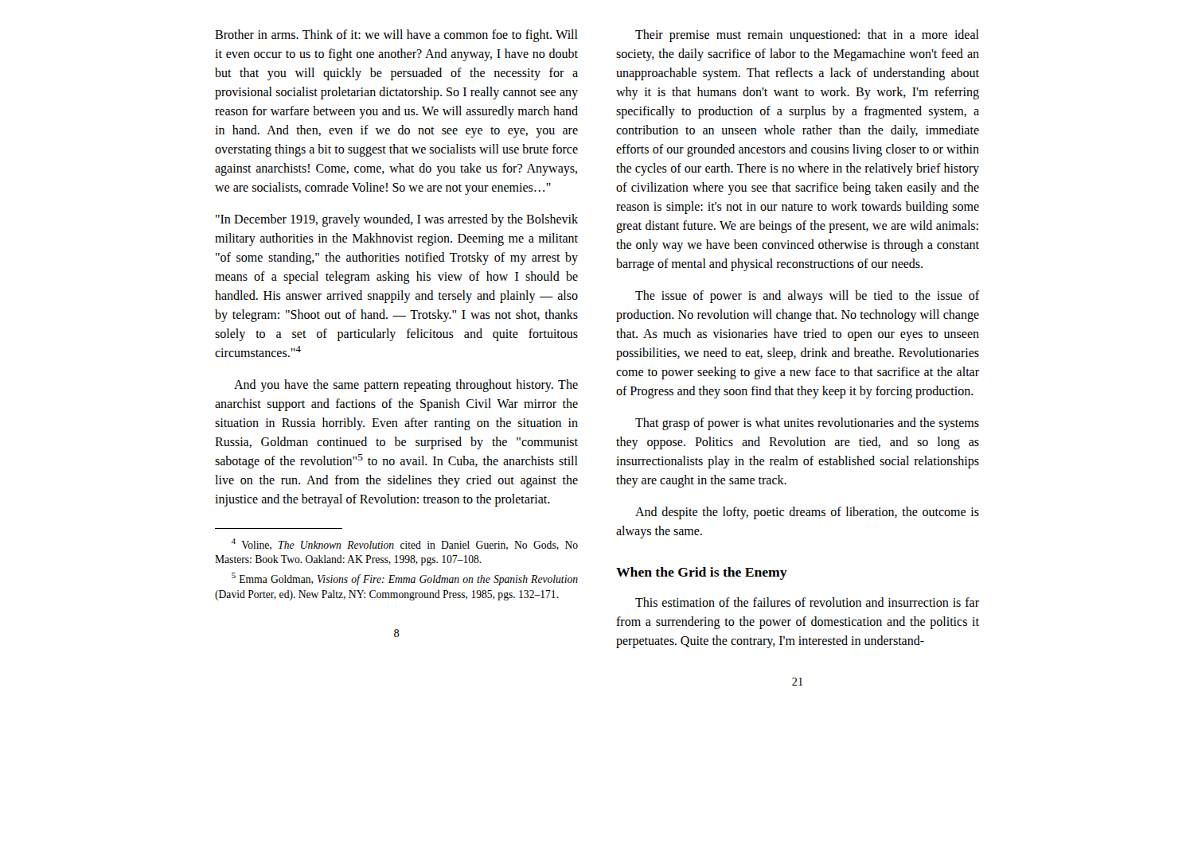Brother in arms. Think of it: we will have a common foe to fight. Will it even occur to us to fight one another? And anyway, I have no doubt but that you will quickly be persuaded of the necessity for a provisional socialist proletarian dictatorship. So I really cannot see any reason for warfare between you and us. We will assuredly march hand in hand. And then, even if we do not see eye to eye, you are overstating things a bit to suggest that we socialists will use brute force against anarchists! Come, come, what do you take us for? Anyways, we are socialists, comrade Voline! So we are not your enemies…"
"In December 1919, gravely wounded, I was arrested by the Bolshevik military authorities in the Makhnovist region. Deeming me a militant "of some standing," the authorities notified Trotsky of my arrest by means of a special telegram asking his view of how I should be handled. His answer arrived snappily and tersely and plainly — also by telegram: "Shoot out of hand. — Trotsky." I was not shot, thanks solely to a set of particularly felicitous and quite fortuitous circumstances."4
And you have the same pattern repeating throughout history. The anarchist support and factions of the Spanish Civil War mirror the situation in Russia horribly. Even after ranting on the situation in Russia, Goldman continued to be surprised by the "communist sabotage of the revolution"5 to no avail. In Cuba, the anarchists still live on the run. And from the sidelines they cried out against the injustice and the betrayal of Revolution: treason to the proletariat.
4 Voline, The Unknown Revolution cited in Daniel Guerin, No Gods, No Masters: Book Two. Oakland: AK Press, 1998, pgs. 107–108.
5 Emma Goldman, Visions of Fire: Emma Goldman on the Spanish Revolution (David Porter, ed). New Paltz, NY: Commonground Press, 1985, pgs. 132–171.
8
Their premise must remain unquestioned: that in a more ideal society, the daily sacrifice of labor to the Megamachine won't feed an unapproachable system. That reflects a lack of understanding about why it is that humans don't want to work. By work, I'm referring specifically to production of a surplus by a fragmented system, a contribution to an unseen whole rather than the daily, immediate efforts of our grounded ancestors and cousins living closer to or within the cycles of our earth. There is no where in the relatively brief history of civilization where you see that sacrifice being taken easily and the reason is simple: it's not in our nature to work towards building some great distant future. We are beings of the present, we are wild animals: the only way we have been convinced otherwise is through a constant barrage of mental and physical reconstructions of our needs.
The issue of power is and always will be tied to the issue of production. No revolution will change that. No technology will change that. As much as visionaries have tried to open our eyes to unseen possibilities, we need to eat, sleep, drink and breathe. Revolutionaries come to power seeking to give a new face to that sacrifice at the altar of Progress and they soon find that they keep it by forcing production.
That grasp of power is what unites revolutionaries and the systems they oppose. Politics and Revolution are tied, and so long as insurrectionalists play in the realm of established social relationships they are caught in the same track.
And despite the lofty, poetic dreams of liberation, the outcome is always the same.
When the Grid is the Enemy
This estimation of the failures of revolution and insurrection is far from a surrendering to the power of domestication and the politics it perpetuates. Quite the contrary, I'm interested in understand-
21